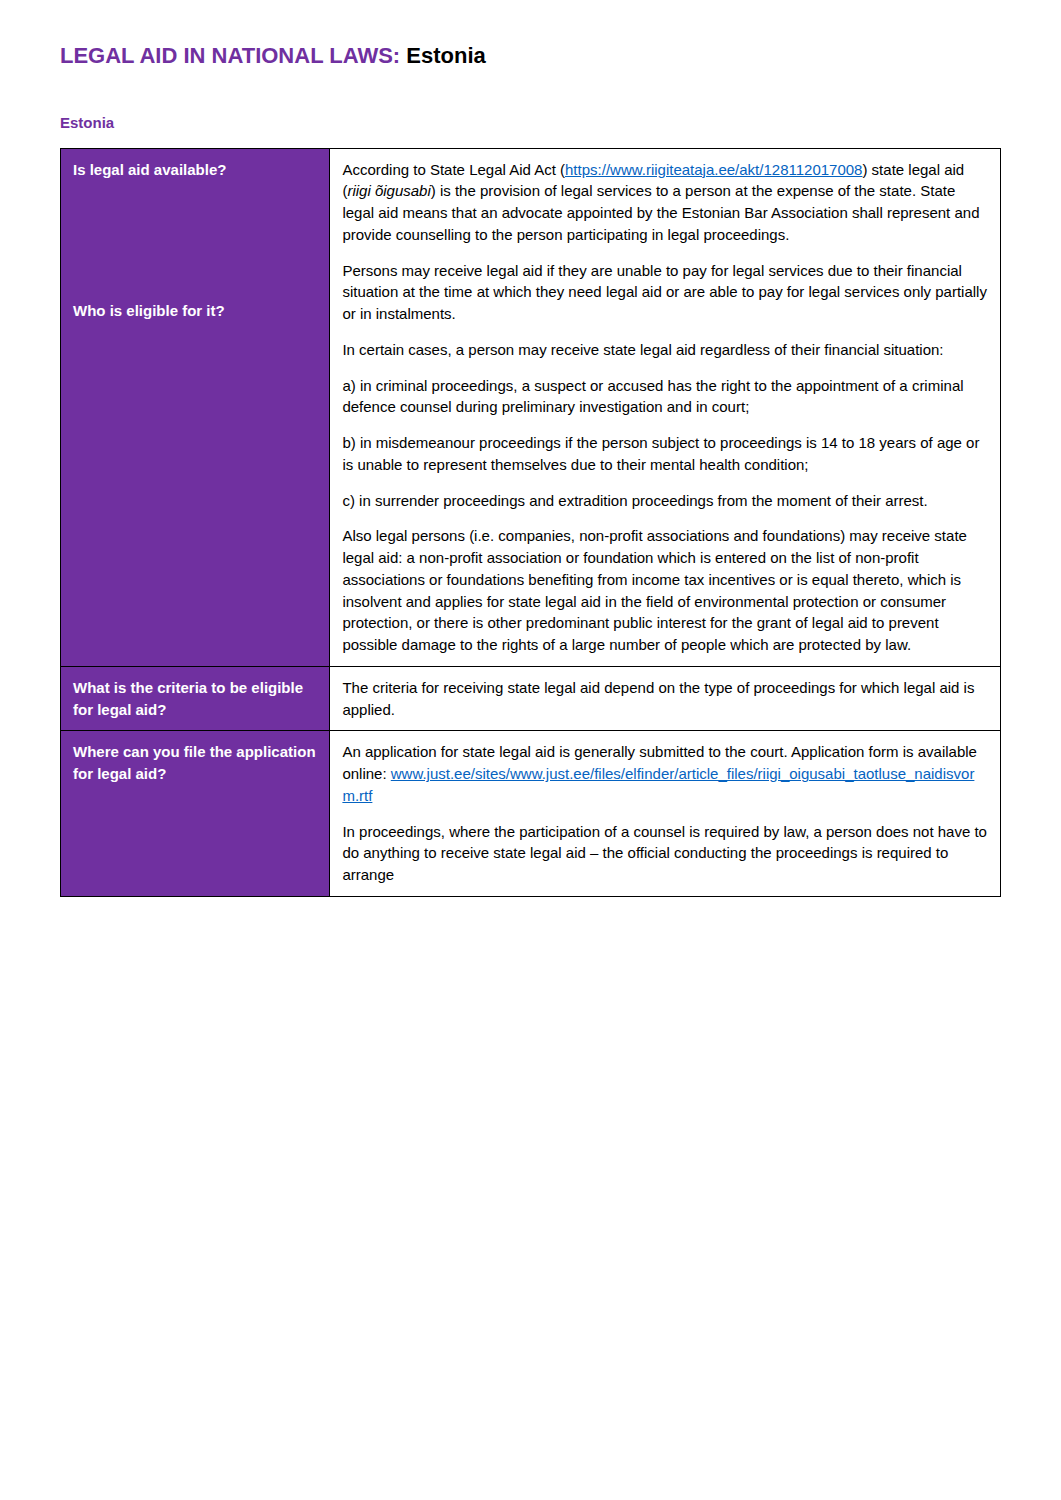LEGAL AID IN NATIONAL LAWS: Estonia
Estonia
| Is legal aid available? Who is eligible for it? | According to State Legal Aid Act ( https://www.riigiteataja.ee/akt/128112017008 ) state legal aid ( riigi õigusabi ) is the provision of legal services to a person at the expense of the state. State legal aid means that an advocate appointed by the Estonian Bar Association shall represent and provide counselling to the person participating in legal proceedings. Persons may receive legal aid if they are unable to pay for legal services due to their financial situation at the time at which they need legal aid or are able to pay for legal services only partially or in instalments. In certain cases, a person may receive state legal aid regardless of their financial situation: a) in criminal proceedings, a suspect or accused has the right to the appointment of a criminal defence counsel during preliminary investigation and in court; b) in misdemeanour proceedings if the person subject to proceedings is 14 to 18 years of age or is unable to represent themselves due to their mental health condition; c) in surrender proceedings and extradition proceedings from the moment of their arrest. Also legal persons (i.e. companies, non-profit associations and foundations) may receive state legal aid: a non-profit association or foundation which is entered on the list of non-profit associations or foundations benefiting from income tax incentives or is equal thereto, which is insolvent and applies for state legal aid in the field of environmental protection or consumer protection, or there is other predominant public interest for the grant of legal aid to prevent possible damage to the rights of a large number of people which are protected by law. |
| What is the criteria to be eligible for legal aid? | The criteria for receiving state legal aid depend on the type of proceedings for which legal aid is applied. |
| Where can you file the application for legal aid? | An application for state legal aid is generally submitted to the court. Application form is available online: www.just.ee/sites/www.just.ee/files/elfinder/article_files/riigi_oigusabi_taotluse_naidisvorm.rtf In proceedings, where the participation of a counsel is required by law, a person does not have to do anything to receive state legal aid – the official conducting the proceedings is required to arrange |